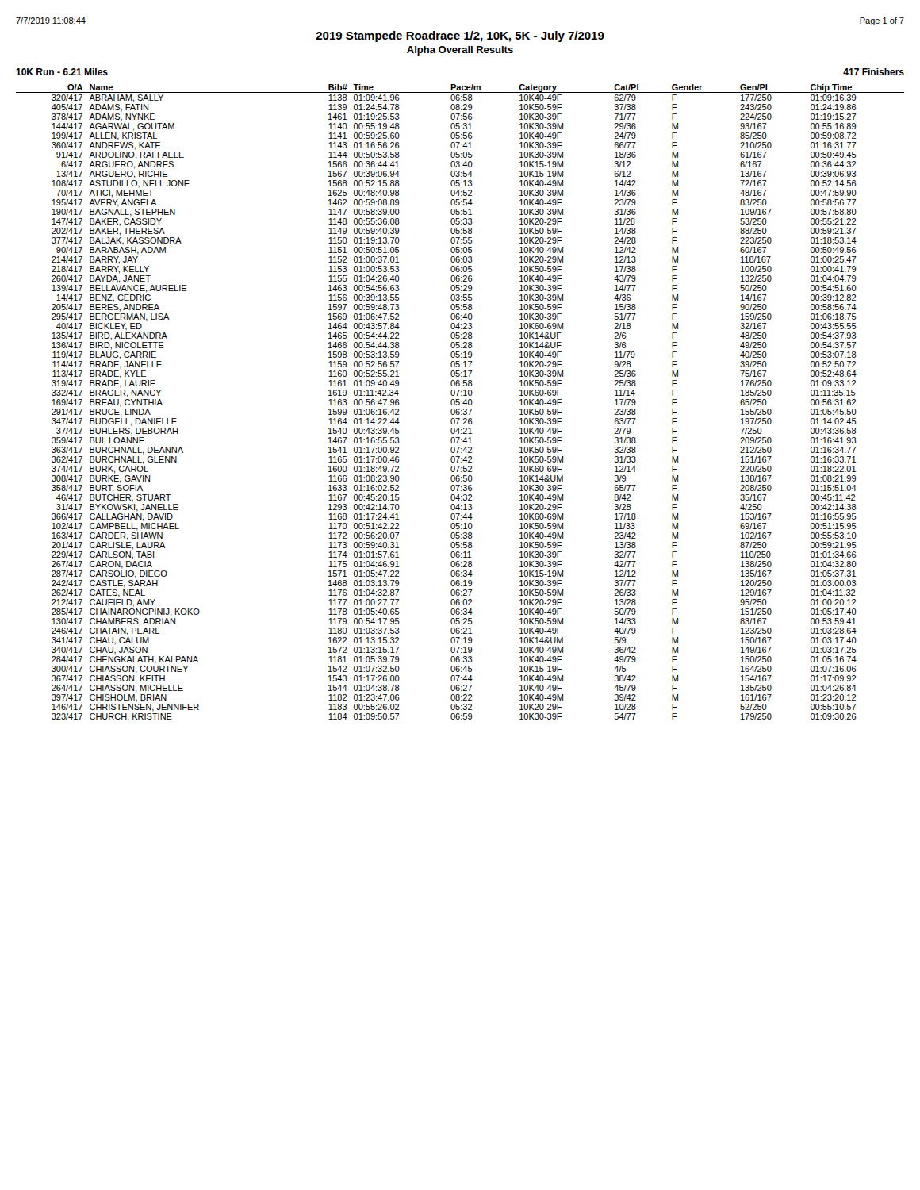7/7/2019 11:08:44 Page 1 of 7
2019 Stampede Roadrace 1/2, 10K, 5K - July 7/2019
Alpha Overall Results
10K Run - 6.21 Miles 417 Finishers
| O/A | Name | Bib# | Time | Pace/m | Category | Cat/Pl | Gender | Gen/Pl | Chip Time |
| --- | --- | --- | --- | --- | --- | --- | --- | --- | --- |
| 320/417 | ABRAHAM, SALLY | 1138 | 01:09:41.96 | 06:58 | 10K40-49F | 62/79 | F | 177/250 | 01:09:16.39 |
| 405/417 | ADAMS, FATIN | 1139 | 01:24:54.78 | 08:29 | 10K50-59F | 37/38 | F | 243/250 | 01:24:19.86 |
| 378/417 | ADAMS, NYNKE | 1461 | 01:19:25.53 | 07:56 | 10K30-39F | 71/77 | F | 224/250 | 01:19:15.27 |
| 144/417 | AGARWAL, GOUTAM | 1140 | 00:55:19.48 | 05:31 | 10K30-39M | 29/36 | M | 93/167 | 00:55:16.89 |
| 199/417 | ALLEN, KRISTAL | 1141 | 00:59:25.60 | 05:56 | 10K40-49F | 24/79 | F | 85/250 | 00:59:08.72 |
| 360/417 | ANDREWS, KATE | 1143 | 01:16:56.26 | 07:41 | 10K30-39F | 66/77 | F | 210/250 | 01:16:31.77 |
| 91/417 | ARDOLINO, RAFFAELE | 1144 | 00:50:53.58 | 05:05 | 10K30-39M | 18/36 | M | 61/167 | 00:50:49.45 |
| 6/417 | ARGUERO, ANDRES | 1566 | 00:36:44.41 | 03:40 | 10K15-19M | 3/12 | M | 6/167 | 00:36:44.32 |
| 13/417 | ARGUERO, RICHIE | 1567 | 00:39:06.94 | 03:54 | 10K15-19M | 6/12 | M | 13/167 | 00:39:06.93 |
| 108/417 | ASTUDILLO, NELL JONE | 1568 | 00:52:15.88 | 05:13 | 10K40-49M | 14/42 | M | 72/167 | 00:52:14.56 |
| 70/417 | ATICI, MEHMET | 1625 | 00:48:40.98 | 04:52 | 10K30-39M | 14/36 | M | 48/167 | 00:47:59.90 |
| 195/417 | AVERY, ANGELA | 1462 | 00:59:08.89 | 05:54 | 10K40-49F | 23/79 | F | 83/250 | 00:58:56.77 |
| 190/417 | BAGNALL, STEPHEN | 1147 | 00:58:39.00 | 05:51 | 10K30-39M | 31/36 | M | 109/167 | 00:57:58.80 |
| 147/417 | BAKER, CASSIDY | 1148 | 00:55:36.08 | 05:33 | 10K20-29F | 11/28 | F | 53/250 | 00:55:21.22 |
| 202/417 | BAKER, THERESA | 1149 | 00:59:40.39 | 05:58 | 10K50-59F | 14/38 | F | 88/250 | 00:59:21.37 |
| 377/417 | BALJAK, KASSONDRA | 1150 | 01:19:13.70 | 07:55 | 10K20-29F | 24/28 | F | 223/250 | 01:18:53.14 |
| 90/417 | BARABASH, ADAM | 1151 | 00:50:51.05 | 05:05 | 10K40-49M | 12/42 | M | 60/167 | 00:50:49.56 |
| 214/417 | BARRY, JAY | 1152 | 01:00:37.01 | 06:03 | 10K20-29M | 12/13 | M | 118/167 | 01:00:25.47 |
| 218/417 | BARRY, KELLY | 1153 | 01:00:53.53 | 06:05 | 10K50-59F | 17/38 | F | 100/250 | 01:00:41.79 |
| 260/417 | BAYDA, JANET | 1155 | 01:04:26.40 | 06:26 | 10K40-49F | 43/79 | F | 132/250 | 01:04:04.79 |
| 139/417 | BELLAVANCE, AURELIE | 1463 | 00:54:56.63 | 05:29 | 10K30-39F | 14/77 | F | 50/250 | 00:54:51.60 |
| 14/417 | BENZ, CEDRIC | 1156 | 00:39:13.55 | 03:55 | 10K30-39M | 4/36 | M | 14/167 | 00:39:12.82 |
| 205/417 | BERES, ANDREA | 1597 | 00:59:48.73 | 05:58 | 10K50-59F | 15/38 | F | 90/250 | 00:58:56.74 |
| 295/417 | BERGERMAN, LISA | 1569 | 01:06:47.52 | 06:40 | 10K30-39F | 51/77 | F | 159/250 | 01:06:18.75 |
| 40/417 | BICKLEY, ED | 1464 | 00:43:57.84 | 04:23 | 10K60-69M | 2/18 | M | 32/167 | 00:43:55.55 |
| 135/417 | BIRD, ALEXANDRA | 1465 | 00:54:44.22 | 05:28 | 10K14&UF | 2/6 | F | 48/250 | 00:54:37.93 |
| 136/417 | BIRD, NICOLETTE | 1466 | 00:54:44.38 | 05:28 | 10K14&UF | 3/6 | F | 49/250 | 00:54:37.57 |
| 119/417 | BLAUG, CARRIE | 1598 | 00:53:13.59 | 05:19 | 10K40-49F | 11/79 | F | 40/250 | 00:53:07.18 |
| 114/417 | BRADE, JANELLE | 1159 | 00:52:56.57 | 05:17 | 10K20-29F | 9/28 | F | 39/250 | 00:52:50.72 |
| 113/417 | BRADE, KYLE | 1160 | 00:52:55.21 | 05:17 | 10K30-39M | 25/36 | M | 75/167 | 00:52:48.64 |
| 319/417 | BRADE, LAURIE | 1161 | 01:09:40.49 | 06:58 | 10K50-59F | 25/38 | F | 176/250 | 01:09:33.12 |
| 332/417 | BRAGER, NANCY | 1619 | 01:11:42.34 | 07:10 | 10K60-69F | 11/14 | F | 185/250 | 01:11:35.15 |
| 169/417 | BREAU, CYNTHIA | 1163 | 00:56:47.96 | 05:40 | 10K40-49F | 17/79 | F | 65/250 | 00:56:31.62 |
| 291/417 | BRUCE, LINDA | 1599 | 01:06:16.42 | 06:37 | 10K50-59F | 23/38 | F | 155/250 | 01:05:45.50 |
| 347/417 | BUDGELL, DANIELLE | 1164 | 01:14:22.44 | 07:26 | 10K30-39F | 63/77 | F | 197/250 | 01:14:02.45 |
| 37/417 | BUHLERS, DEBORAH | 1540 | 00:43:39.45 | 04:21 | 10K40-49F | 2/79 | F | 7/250 | 00:43:36.58 |
| 359/417 | BUI, LOANNE | 1467 | 01:16:55.53 | 07:41 | 10K50-59F | 31/38 | F | 209/250 | 01:16:41.93 |
| 363/417 | BURCHNALL, DEANNA | 1541 | 01:17:00.92 | 07:42 | 10K50-59F | 32/38 | F | 212/250 | 01:16:34.77 |
| 362/417 | BURCHNALL, GLENN | 1165 | 01:17:00.46 | 07:42 | 10K50-59M | 31/33 | M | 151/167 | 01:16:33.71 |
| 374/417 | BURK, CAROL | 1600 | 01:18:49.72 | 07:52 | 10K60-69F | 12/14 | F | 220/250 | 01:18:22.01 |
| 308/417 | BURKE, GAVIN | 1166 | 01:08:23.90 | 06:50 | 10K14&UM | 3/9 | M | 138/167 | 01:08:21.99 |
| 358/417 | BURT, SOFIA | 1633 | 01:16:02.52 | 07:36 | 10K30-39F | 65/77 | F | 208/250 | 01:15:51.04 |
| 46/417 | BUTCHER, STUART | 1167 | 00:45:20.15 | 04:32 | 10K40-49M | 8/42 | M | 35/167 | 00:45:11.42 |
| 31/417 | BYKOWSKI, JANELLE | 1293 | 00:42:14.70 | 04:13 | 10K20-29F | 3/28 | F | 4/250 | 00:42:14.38 |
| 366/417 | CALLAGHAN, DAVID | 1168 | 01:17:24.41 | 07:44 | 10K60-69M | 17/18 | M | 153/167 | 01:16:55.95 |
| 102/417 | CAMPBELL, MICHAEL | 1170 | 00:51:42.22 | 05:10 | 10K50-59M | 11/33 | M | 69/167 | 00:51:15.95 |
| 163/417 | CARDER, SHAWN | 1172 | 00:56:20.07 | 05:38 | 10K40-49M | 23/42 | M | 102/167 | 00:55:53.10 |
| 201/417 | CARLISLE, LAURA | 1173 | 00:59:40.31 | 05:58 | 10K50-59F | 13/38 | F | 87/250 | 00:59:21.95 |
| 229/417 | CARLSON, TABI | 1174 | 01:01:57.61 | 06:11 | 10K30-39F | 32/77 | F | 110/250 | 01:01:34.66 |
| 267/417 | CARON, DACIA | 1175 | 01:04:46.91 | 06:28 | 10K30-39F | 42/77 | F | 138/250 | 01:04:32.80 |
| 287/417 | CARSOLIO, DIEGO | 1571 | 01:05:47.22 | 06:34 | 10K15-19M | 12/12 | M | 135/167 | 01:05:37.31 |
| 242/417 | CASTLE, SARAH | 1468 | 01:03:13.79 | 06:19 | 10K30-39F | 37/77 | F | 120/250 | 01:03:00.03 |
| 262/417 | CATES, NEAL | 1176 | 01:04:32.87 | 06:27 | 10K50-59M | 26/33 | M | 129/167 | 01:04:11.32 |
| 212/417 | CAUFIELD, AMY | 1177 | 01:00:27.77 | 06:02 | 10K20-29F | 13/28 | F | 95/250 | 01:00:20.12 |
| 285/417 | CHAINARONGPINIJ, KOKO | 1178 | 01:05:40.65 | 06:34 | 10K40-49F | 50/79 | F | 151/250 | 01:05:17.40 |
| 130/417 | CHAMBERS, ADRIAN | 1179 | 00:54:17.95 | 05:25 | 10K50-59M | 14/33 | M | 83/167 | 00:53:59.41 |
| 246/417 | CHATAIN, PEARL | 1180 | 01:03:37.53 | 06:21 | 10K40-49F | 40/79 | F | 123/250 | 01:03:28.64 |
| 341/417 | CHAU, CALUM | 1622 | 01:13:15.32 | 07:19 | 10K14&UM | 5/9 | M | 150/167 | 01:03:17.40 |
| 340/417 | CHAU, JASON | 1572 | 01:13:15.17 | 07:19 | 10K40-49M | 36/42 | M | 149/167 | 01:03:17.25 |
| 284/417 | CHENGKALATH, KALPANA | 1181 | 01:05:39.79 | 06:33 | 10K40-49F | 49/79 | F | 150/250 | 01:05:16.74 |
| 300/417 | CHIASSON, COURTNEY | 1542 | 01:07:32.50 | 06:45 | 10K15-19F | 4/5 | F | 164/250 | 01:07:16.06 |
| 367/417 | CHIASSON, KEITH | 1543 | 01:17:26.00 | 07:44 | 10K40-49M | 38/42 | M | 154/167 | 01:17:09.92 |
| 264/417 | CHIASSON, MICHELLE | 1544 | 01:04:38.78 | 06:27 | 10K40-49F | 45/79 | F | 135/250 | 01:04:26.84 |
| 397/417 | CHISHOLM, BRIAN | 1182 | 01:23:47.06 | 08:22 | 10K40-49M | 39/42 | M | 161/167 | 01:23:20.12 |
| 146/417 | CHRISTENSEN, JENNIFER | 1183 | 00:55:26.02 | 05:32 | 10K20-29F | 10/28 | F | 52/250 | 00:55:10.57 |
| 323/417 | CHURCH, KRISTINE | 1184 | 01:09:50.57 | 06:59 | 10K30-39F | 54/77 | F | 179/250 | 01:09:30.26 |